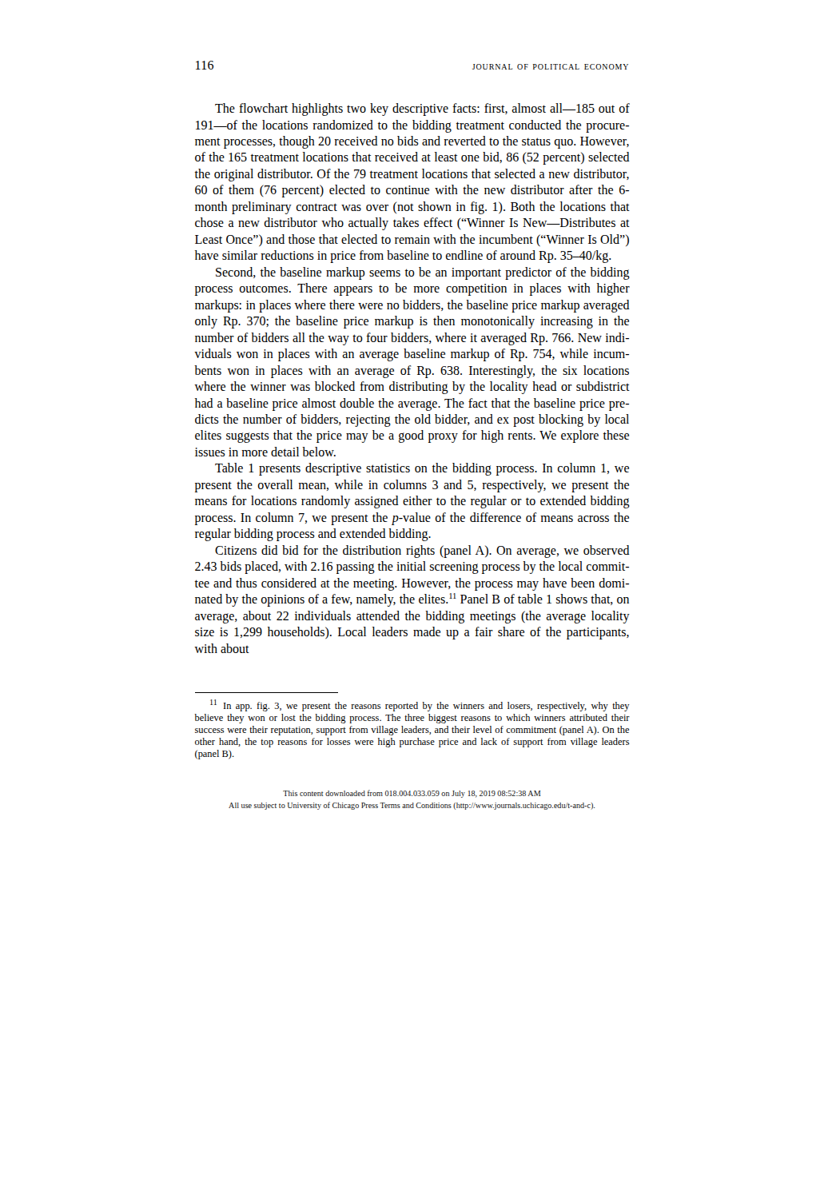116 Journal of Political Economy
The flowchart highlights two key descriptive facts: first, almost all—185 out of 191—of the locations randomized to the bidding treatment conducted the procurement processes, though 20 received no bids and reverted to the status quo. However, of the 165 treatment locations that received at least one bid, 86 (52 percent) selected the original distributor. Of the 79 treatment locations that selected a new distributor, 60 of them (76 percent) elected to continue with the new distributor after the 6-month preliminary contract was over (not shown in fig. 1). Both the locations that chose a new distributor who actually takes effect (“Winner Is New—Distributes at Least Once”) and those that elected to remain with the incumbent (“Winner Is Old”) have similar reductions in price from baseline to endline of around Rp. 35–40/kg.
Second, the baseline markup seems to be an important predictor of the bidding process outcomes. There appears to be more competition in places with higher markups: in places where there were no bidders, the baseline price markup averaged only Rp. 370; the baseline price markup is then monotonically increasing in the number of bidders all the way to four bidders, where it averaged Rp. 766. New individuals won in places with an average baseline markup of Rp. 754, while incumbents won in places with an average of Rp. 638. Interestingly, the six locations where the winner was blocked from distributing by the locality head or subdistrict had a baseline price almost double the average. The fact that the baseline price predicts the number of bidders, rejecting the old bidder, and ex post blocking by local elites suggests that the price may be a good proxy for high rents. We explore these issues in more detail below.
Table 1 presents descriptive statistics on the bidding process. In column 1, we present the overall mean, while in columns 3 and 5, respectively, we present the means for locations randomly assigned either to the regular or to extended bidding process. In column 7, we present the p-value of the difference of means across the regular bidding process and extended bidding.
Citizens did bid for the distribution rights (panel A). On average, we observed 2.43 bids placed, with 2.16 passing the initial screening process by the local committee and thus considered at the meeting. However, the process may have been dominated by the opinions of a few, namely, the elites.11 Panel B of table 1 shows that, on average, about 22 individuals attended the bidding meetings (the average locality size is 1,299 households). Local leaders made up a fair share of the participants, with about
11 In app. fig. 3, we present the reasons reported by the winners and losers, respectively, why they believe they won or lost the bidding process. The three biggest reasons to which winners attributed their success were their reputation, support from village leaders, and their level of commitment (panel A). On the other hand, the top reasons for losses were high purchase price and lack of support from village leaders (panel B).
This content downloaded from 018.004.033.059 on July 18, 2019 08:52:38 AM
All use subject to University of Chicago Press Terms and Conditions (http://www.journals.uchicago.edu/t-and-c).